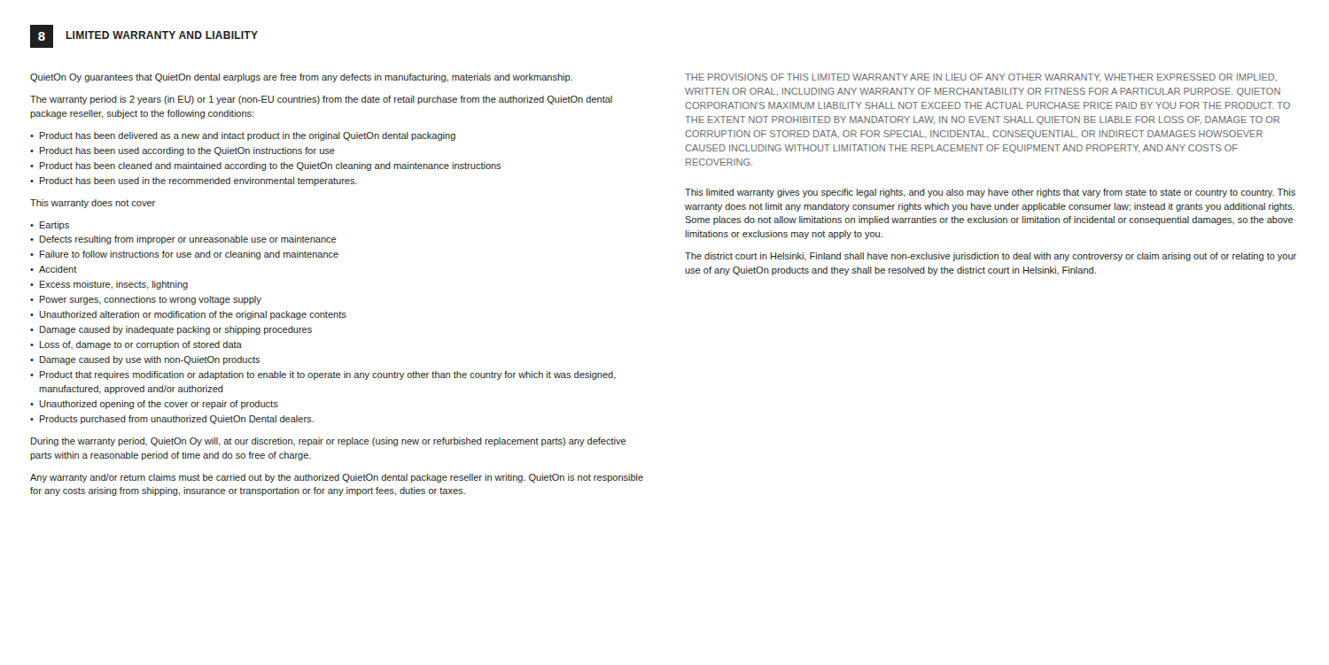8
Limited Warranty and Liability
QuietOn Oy guarantees that QuietOn dental earplugs are free from any defects in manufacturing, materials and workmanship.
The warranty period is 2 years (in EU) or 1 year (non-EU countries) from the date of retail purchase from the authorized QuietOn dental package reseller, subject to the following conditions:
Product has been delivered as a new and intact product in the original QuietOn dental packaging
Product has been used according to the QuietOn instructions for use
Product has been cleaned and maintained according to the QuietOn cleaning and maintenance instructions
Product has been used in the recommended environmental temperatures.
This warranty does not cover
Eartips
Defects resulting from improper or unreasonable use or maintenance
Failure to follow instructions for use and or cleaning and maintenance
Accident
Excess moisture, insects, lightning
Power surges, connections to wrong voltage supply
Unauthorized alteration or modification of the original package contents
Damage caused by inadequate packing or shipping procedures
Loss of, damage to or corruption of stored data
Damage caused by use with non-QuietOn products
Product that requires modification or adaptation to enable it to operate in any country other than the country for which it was designed, manufactured, approved and/or authorized
Unauthorized opening of the cover or repair of products
Products purchased from unauthorized QuietOn Dental dealers.
During the warranty period, QuietOn Oy will, at our discretion, repair or replace (using new or refurbished replacement parts) any defective parts within a reasonable period of time and do so free of charge.
Any warranty and/or return claims must be carried out by the authorized QuietOn dental package reseller in writing. QuietOn is not responsible for any costs arising from shipping, insurance or transportation or for any import fees, duties or taxes.
THE PROVISIONS OF THIS LIMITED WARRANTY ARE IN LIEU OF ANY OTHER WARRANTY, WHETHER EXPRESSED OR IMPLIED, WRITTEN OR ORAL, INCLUDING ANY WARRANTY OF MERCHANTABILITY OR FITNESS FOR A PARTICULAR PURPOSE. QUIETON CORPORATION'S MAXIMUM LIABILITY SHALL NOT EXCEED THE ACTUAL PURCHASE PRICE PAID BY YOU FOR THE PRODUCT. TO THE EXTENT NOT PROHIBITED BY MANDATORY LAW, IN NO EVENT SHALL QUIETON BE LIABLE FOR LOSS OF, DAMAGE TO OR CORRUPTION OF STORED DATA, OR FOR SPECIAL, INCIDENTAL, CONSEQUENTIAL, OR INDIRECT DAMAGES HOWSOEVER CAUSED INCLUDING WITHOUT LIMITATION THE REPLACEMENT OF EQUIPMENT AND PROPERTY, AND ANY COSTS OF RECOVERING.
This limited warranty gives you specific legal rights, and you also may have other rights that vary from state to state or country to country. This warranty does not limit any mandatory consumer rights which you have under applicable consumer law; instead it grants you additional rights. Some places do not allow limitations on implied warranties or the exclusion or limitation of incidental or consequential damages, so the above limitations or exclusions may not apply to you.
The district court in Helsinki, Finland shall have non-exclusive jurisdiction to deal with any controversy or claim arising out of or relating to your use of any QuietOn products and they shall be resolved by the district court in Helsinki, Finland.